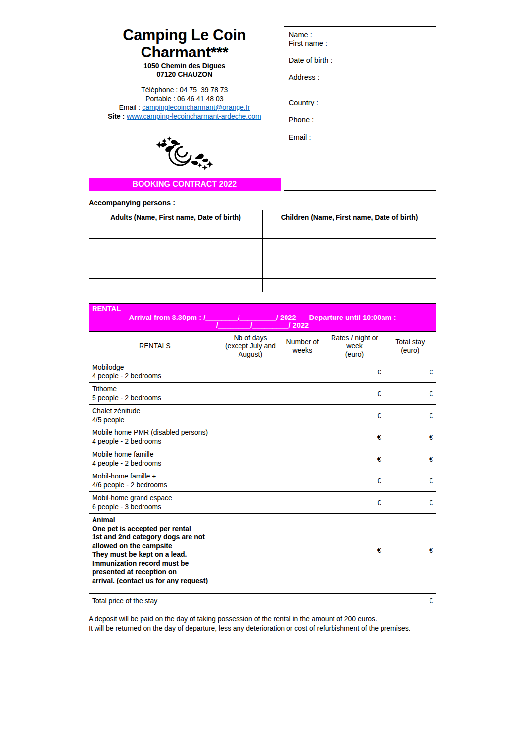Camping Le Coin Charmant***
1050 Chemin des Digues
07120 CHAUZON
Téléphone : 04 75 39 78 73
Portable : 06 46 41 48 03
Email : campinglecoincharmant@orange.fr
Site : www.camping-lecoincharmant-ardeche.com
BOOKING CONTRACT 2022
Name :
First name :
Date of birth :
Address :
Country :
Phone :
Email :
Accompanying persons :
| Adults (Name, First name, Date of birth) | Children (Name, First name, Date of birth) |
| --- | --- |
RENTAL
Arrival from 3.30pm : /________/_________/ 2022 Departure until 10:00am : /________/_________/ 2022
| RENTALS | Nb of days (except July and August) | Number of weeks | Rates / night or week (euro) | Total stay (euro) |
| --- | --- | --- | --- | --- |
| Mobilodge 4 people - 2 bedrooms | | | € | € |
| Tithome 5 people - 2 bedrooms | | | € | € |
| Chalet zénitude 4/5 people | | | € | € |
| Mobile home PMR (disabled persons) 4 people - 2 bedrooms | | | € | € |
| Mobile home famille 4 people - 2 bedrooms | | | € | € |
| Mobil-home famille + 4/6 people - 2 bedrooms | | | € | € |
| Mobil-home grand espace 6 people - 3 bedrooms | | | € | € |
| Animal One pet is accepted per rental 1st and 2nd category dogs are not allowed on the campsite They must be kept on a lead. Immunization record must be presented at reception on arrival. (contact us for any request) | | | € | € |
| Total price of the stay | € |
A deposit will be paid on the day of taking possession of the rental in the amount of 200 euros.
It will be returned on the day of departure, less any deterioration or cost of refurbishment of the premises.